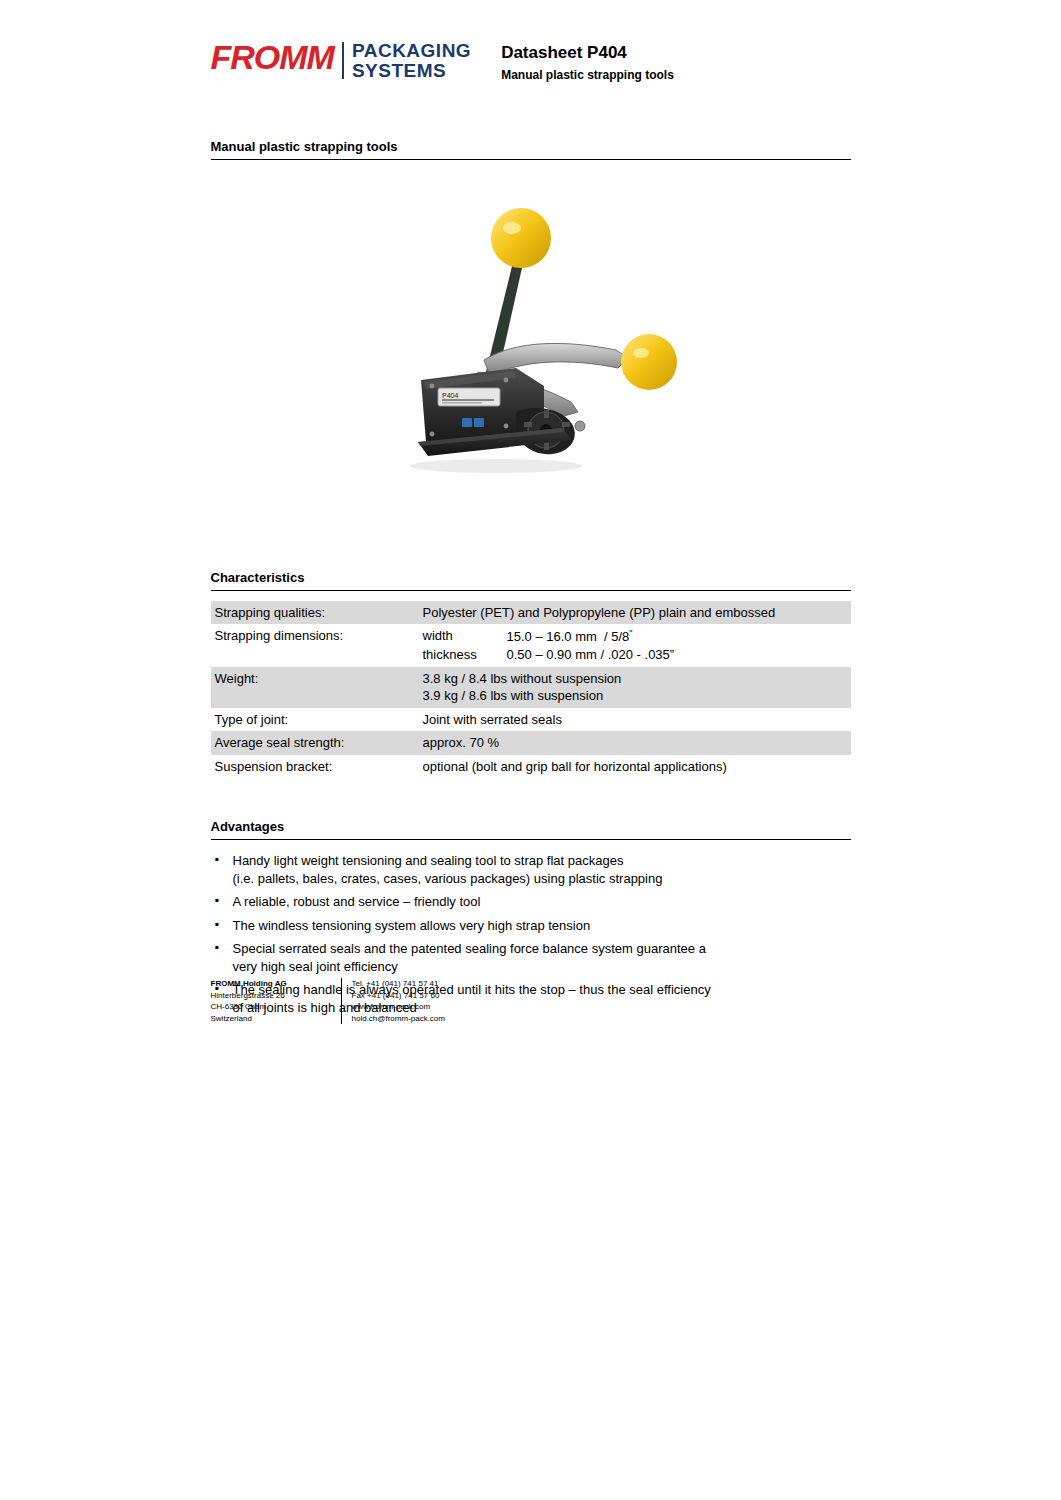FROMM
PACKAGING
SYSTEMS
Datasheet P404
Manual plastic strapping tools
Manual plastic strapping tools
P404
Characteristics
| Strapping qualities: | Polyester (PET) and Polypropylene (PP) plain and embossed |
| Strapping dimensions: | width 15.0 – 16.0 mm / 5/8 " thickness 0.50 – 0.90 mm / .020 - .035” |
| Weight: | 3.8 kg / 8.4 lbs without suspension 3.9 kg / 8.6 lbs with suspension |
| Type of joint: | Joint with serrated seals |
| Average seal strength: | approx. 70 % |
| Suspension bracket: | optional (bolt and grip ball for horizontal applications) |
Advantages
Handy light weight tensioning and sealing tool to strap flat packages
(i.e. pallets, bales, crates, cases, various packages) using plastic strapping
A reliable, robust and service – friendly tool
The windless tensioning system allows very high strap tension
Special serrated seals and the patented sealing force balance system guarantee a
very high seal joint efficiency
The sealing handle is always operated until it hits the stop – thus the seal efficiency
of all joints is high and balanced
FROMM Holding AG
Hinterbergstrasse 26
CH-6330 Cham
Switzerland
Tel. +41 (041) 741 57 41
Fax +41 (041) 741 57 60
www.fromm-pack.com
hold.ch@fromm-pack.com